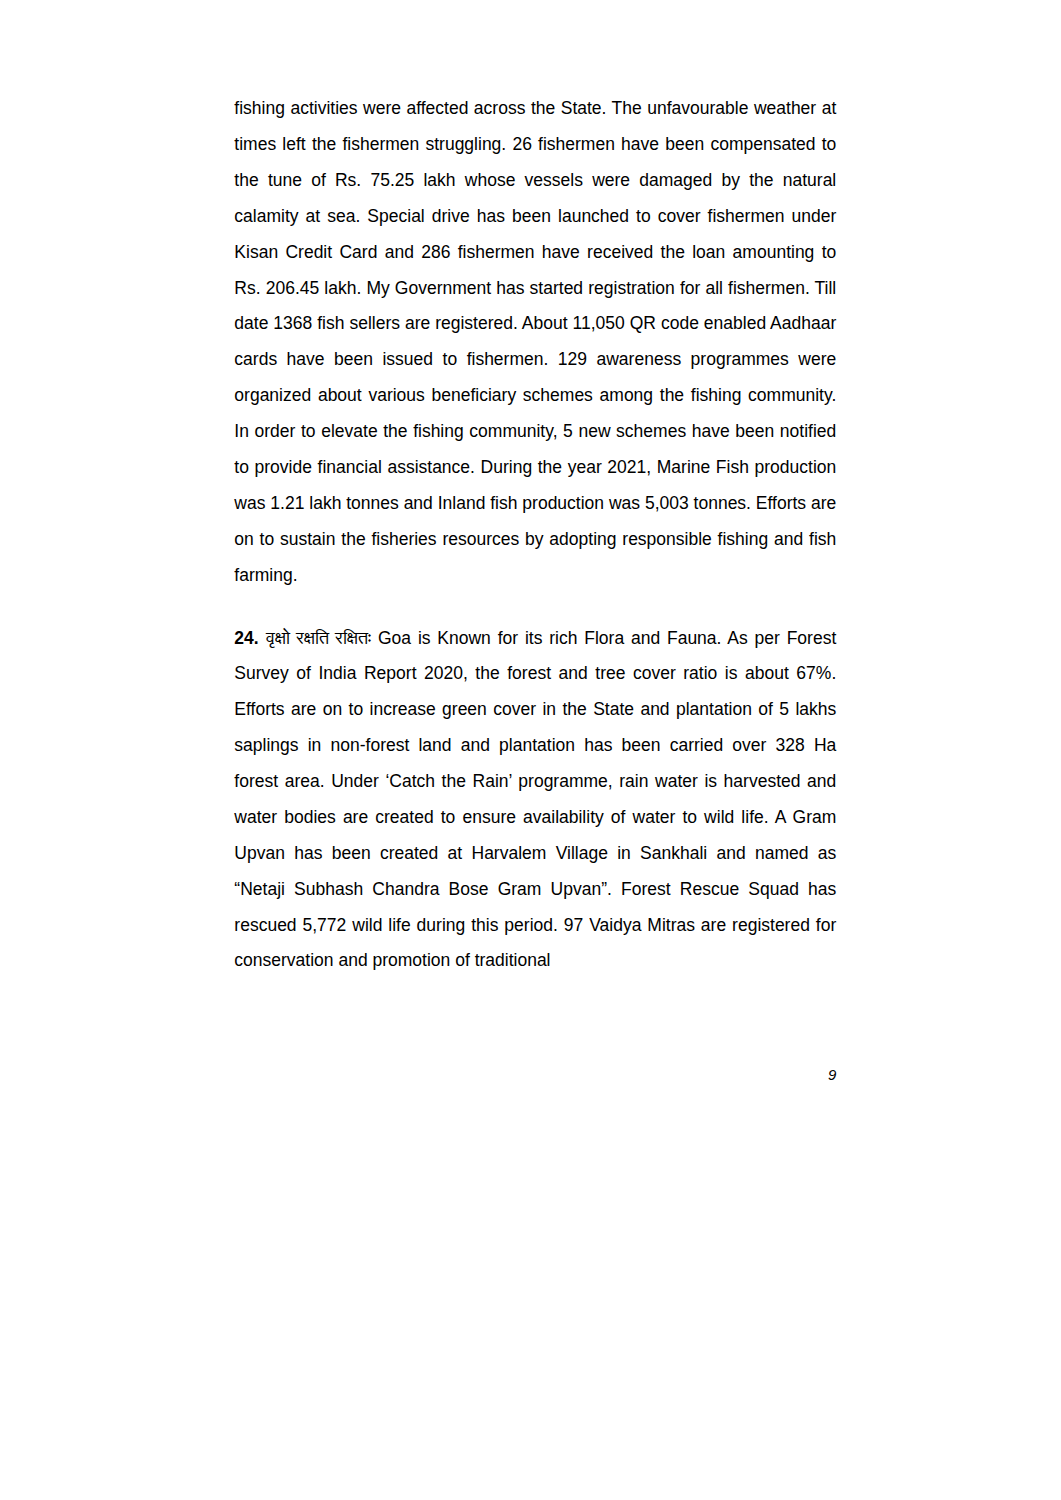fishing activities were affected across the State. The unfavourable weather at times left the fishermen struggling. 26 fishermen have been compensated to the tune of Rs. 75.25 lakh whose vessels were damaged by the natural calamity at sea. Special drive has been launched to cover fishermen under Kisan Credit Card and 286 fishermen have received the loan amounting to Rs. 206.45 lakh. My Government has started registration for all fishermen. Till date 1368 fish sellers are registered. About 11,050 QR code enabled Aadhaar cards have been issued to fishermen. 129 awareness programmes were organized about various beneficiary schemes among the fishing community. In order to elevate the fishing community, 5 new schemes have been notified to provide financial assistance. During the year 2021, Marine Fish production was 1.21 lakh tonnes and Inland fish production was 5,003 tonnes. Efforts are on to sustain the fisheries resources by adopting responsible fishing and fish farming.
24. वृक्षो रक्षति रक्षितः Goa is Known for its rich Flora and Fauna. As per Forest Survey of India Report 2020, the forest and tree cover ratio is about 67%. Efforts are on to increase green cover in the State and plantation of 5 lakhs saplings in non-forest land and plantation has been carried over 328 Ha forest area. Under ‘Catch the Rain’ programme, rain water is harvested and water bodies are created to ensure availability of water to wild life. A Gram Upvan has been created at Harvalem Village in Sankhali and named as “Netaji Subhash Chandra Bose Gram Upvan”. Forest Rescue Squad has rescued 5,772 wild life during this period. 97 Vaidya Mitras are registered for conservation and promotion of traditional
9